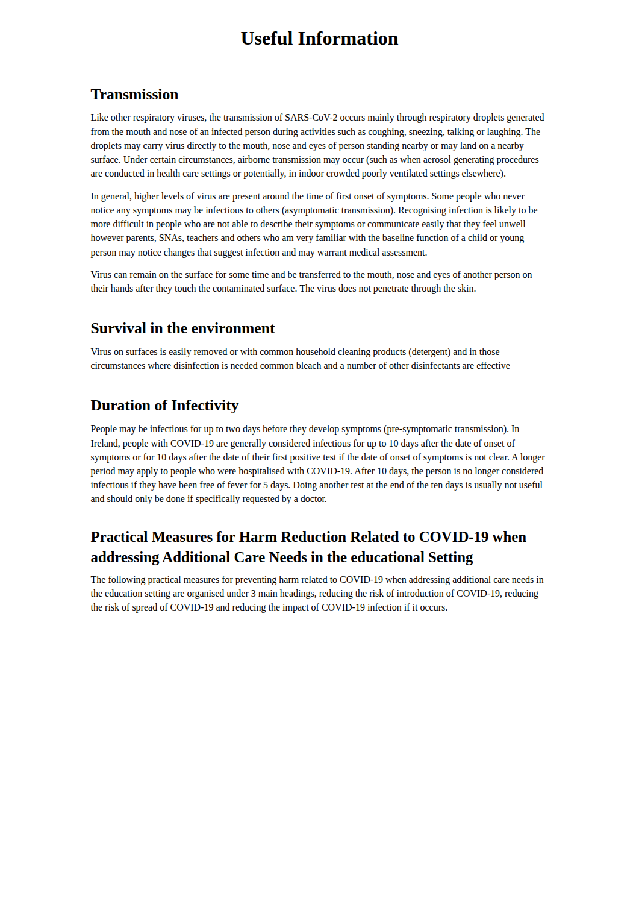Useful Information
Transmission
Like other respiratory viruses, the transmission of SARS-CoV-2 occurs mainly through respiratory droplets generated from the mouth and nose of an infected person during activities such as coughing, sneezing, talking or laughing. The droplets may carry virus directly to the mouth, nose and eyes of person standing nearby or may land on a nearby surface. Under certain circumstances, airborne transmission may occur (such as when aerosol generating procedures are conducted in health care settings or potentially, in indoor crowded poorly ventilated settings elsewhere).
In general, higher levels of virus are present around the time of first onset of symptoms. Some people who never notice any symptoms may be infectious to others (asymptomatic transmission). Recognising infection is likely to be more difficult in people who are not able to describe their symptoms or communicate easily that they feel unwell however parents, SNAs, teachers and others who am very familiar with the baseline function of a child or young person may notice changes that suggest infection and may warrant medical assessment.
Virus can remain on the surface for some time and be transferred to the mouth, nose and eyes of another person on their hands after they touch the contaminated surface. The virus does not penetrate through the skin.
Survival in the environment
Virus on surfaces is easily removed or with common household cleaning products (detergent) and in those circumstances where disinfection is needed common bleach and a number of other disinfectants are effective
Duration of Infectivity
People may be infectious for up to two days before they develop symptoms (pre-symptomatic transmission). In Ireland, people with COVID-19 are generally considered infectious for up to 10 days after the date of onset of symptoms or for 10 days after the date of their first positive test if the date of onset of symptoms is not clear. A longer period may apply to people who were hospitalised with COVID-19. After 10 days, the person is no longer considered infectious if they have been free of fever for 5 days. Doing another test at the end of the ten days is usually not useful and should only be done if specifically requested by a doctor.
Practical Measures for Harm Reduction Related to COVID-19 when addressing Additional Care Needs in the educational Setting
The following practical measures for preventing harm related to COVID-19 when addressing additional care needs in the education setting are organised under 3 main headings, reducing the risk of introduction of COVID-19, reducing the risk of spread of COVID-19 and reducing the impact of COVID-19 infection if it occurs.